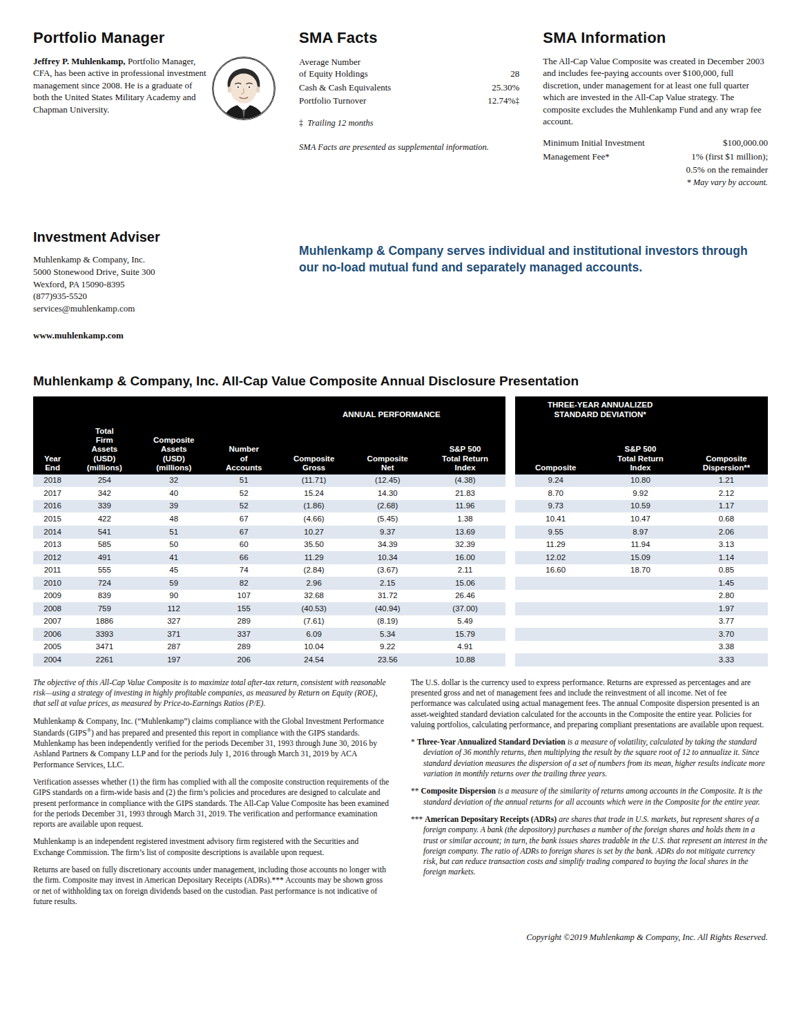Portfolio Manager
Jeffrey P. Muhlenkamp, Portfolio Manager, CFA, has been active in professional investment management since 2008. He is a graduate of both the United States Military Academy and Chapman University.
SMA Facts
| Average Number of Equity Holdings | 28 |
| Cash & Cash Equivalents | 25.30% |
| Portfolio Turnover | 12.74% ‡ |
‡ Trailing 12 months
SMA Facts are presented as supplemental information.
SMA Information
The All-Cap Value Composite was created in December 2003 and includes fee-paying accounts over $100,000, full discretion, under management for at least one full quarter which are invested in the All-Cap Value strategy. The composite excludes the Muhlenkamp Fund and any wrap fee account.
| Minimum Initial Investment | $100,000.00 |
| Management Fee* | 1% (first $1 million); |
| | 0.5% on the remainder |
* May vary by account.
Investment Adviser
Muhlenkamp & Company, Inc.
5000 Stonewood Drive, Suite 300
Wexford, PA 15090-8395
(877)935-5520
services@muhlenkamp.com
www.muhlenkamp.com
Muhlenkamp & Company serves individual and institutional investors through our no-load mutual fund and separately managed accounts.
Muhlenkamp & Company, Inc. All-Cap Value Composite Annual Disclosure Presentation
| | | | | ANNUAL PERFORMANCE | | THREE-YEAR ANNUALIZED STANDARD DEVIATION* | |
| --- | --- | --- | --- | --- | --- | --- | --- |
| Year End | Total Firm Assets (USD) (millions) | Composite Assets (USD) (millions) | Number of Accounts | Composite Gross | Composite Net | S&P 500 Total Return Index | | Composite | S&P 500 Total Return Index | Composite Dispersion** |
| 2018 | 254 | 32 | 51 | (11.71) | (12.45) | (4.38) | | 9.24 | 10.80 | 1.21 |
| 2017 | 342 | 40 | 52 | 15.24 | 14.30 | 21.83 | | 8.70 | 9.92 | 2.12 |
| 2016 | 339 | 39 | 52 | (1.86) | (2.68) | 11.96 | | 9.73 | 10.59 | 1.17 |
| 2015 | 422 | 48 | 67 | (4.66) | (5.45) | 1.38 | | 10.41 | 10.47 | 0.68 |
| 2014 | 541 | 51 | 67 | 10.27 | 9.37 | 13.69 | | 9.55 | 8.97 | 2.06 |
| 2013 | 585 | 50 | 60 | 35.50 | 34.39 | 32.39 | | 11.29 | 11.94 | 3.13 |
| 2012 | 491 | 41 | 66 | 11.29 | 10.34 | 16.00 | | 12.02 | 15.09 | 1.14 |
| 2011 | 555 | 45 | 74 | (2.84) | (3.67) | 2.11 | | 16.60 | 18.70 | 0.85 |
| 2010 | 724 | 59 | 82 | 2.96 | 2.15 | 15.06 | | | | 1.45 |
| 2009 | 839 | 90 | 107 | 32.68 | 31.72 | 26.46 | | | | 2.80 |
| 2008 | 759 | 112 | 155 | (40.53) | (40.94) | (37.00) | | | | 1.97 |
| 2007 | 1886 | 327 | 289 | (7.61) | (8.19) | 5.49 | | | | 3.77 |
| 2006 | 3393 | 371 | 337 | 6.09 | 5.34 | 15.79 | | | | 3.70 |
| 2005 | 3471 | 287 | 289 | 10.04 | 9.22 | 4.91 | | | | 3.38 |
| 2004 | 2261 | 197 | 206 | 24.54 | 23.56 | 10.88 | | | | 3.33 |
The objective of this All-Cap Value Composite is to maximize total after-tax return, consistent with reasonable risk—using a strategy of investing in highly profitable companies, as measured by Return on Equity (ROE), that sell at value prices, as measured by Price-to-Earnings Ratios (P/E).
Muhlenkamp & Company, Inc. (“Muhlenkamp”) claims compliance with the Global Investment Performance Standards (GIPS®) and has prepared and presented this report in compliance with the GIPS standards. Muhlenkamp has been independently verified for the periods December 31, 1993 through June 30, 2016 by Ashland Partners & Company LLP and for the periods July 1, 2016 through March 31, 2019 by ACA Performance Services, LLC.
Verification assesses whether (1) the firm has complied with all the composite construction requirements of the GIPS standards on a firm-wide basis and (2) the firm’s policies and procedures are designed to calculate and present performance in compliance with the GIPS standards. The All-Cap Value Composite has been examined for the periods December 31, 1993 through March 31, 2019. The verification and performance examination reports are available upon request.
Muhlenkamp is an independent registered investment advisory firm registered with the Securities and Exchange Commission. The firm’s list of composite descriptions is available upon request.
Returns are based on fully discretionary accounts under management, including those accounts no longer with the firm. Composite may invest in American Depositary Receipts (ADRs).*** Accounts may be shown gross or net of withholding tax on foreign dividends based on the custodian. Past performance is not indicative of future results.
The U.S. dollar is the currency used to express performance. Returns are expressed as percentages and are presented gross and net of management fees and include the reinvestment of all income. Net of fee performance was calculated using actual management fees. The annual Composite dispersion presented is an asset-weighted standard deviation calculated for the accounts in the Composite the entire year. Policies for valuing portfolios, calculating performance, and preparing compliant presentations are available upon request.
* Three-Year Annualized Standard Deviation is a measure of volatility, calculated by taking the standard deviation of 36 monthly returns, then multiplying the result by the square root of 12 to annualize it. Since standard deviation measures the dispersion of a set of numbers from its mean, higher results indicate more variation in monthly returns over the trailing three years.
** Composite Dispersion is a measure of the similarity of returns among accounts in the Composite. It is the standard deviation of the annual returns for all accounts which were in the Composite for the entire year.
*** American Depositary Receipts (ADRs) are shares that trade in U.S. markets, but represent shares of a foreign company. A bank (the depository) purchases a number of the foreign shares and holds them in a trust or similar account; in turn, the bank issues shares tradable in the U.S. that represent an interest in the foreign company. The ratio of ADRs to foreign shares is set by the bank. ADRs do not mitigate currency risk, but can reduce transaction costs and simplify trading compared to buying the local shares in the foreign markets.
Copyright ©2019 Muhlenkamp & Company, Inc. All Rights Reserved.